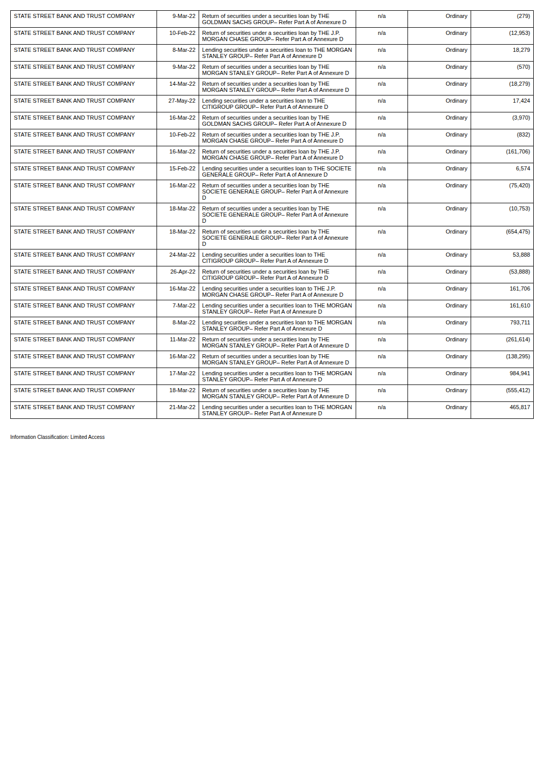| STATE STREET BANK AND TRUST COMPANY | 9-Mar-22 | Return of securities under a securities loan by THE GOLDMAN SACHS GROUP– Refer Part A of Annexure D | n/a | Ordinary | (279) |
| STATE STREET BANK AND TRUST COMPANY | 10-Feb-22 | Return of securities under a securities loan by THE J.P. MORGAN CHASE GROUP– Refer Part A of Annexure D | n/a | Ordinary | (12,953) |
| STATE STREET BANK AND TRUST COMPANY | 8-Mar-22 | Lending securities under a securities loan to THE MORGAN STANLEY GROUP– Refer Part A of Annexure D | n/a | Ordinary | 18,279 |
| STATE STREET BANK AND TRUST COMPANY | 9-Mar-22 | Return of securities under a securities loan by THE MORGAN STANLEY GROUP– Refer Part A of Annexure D | n/a | Ordinary | (570) |
| STATE STREET BANK AND TRUST COMPANY | 14-Mar-22 | Return of securities under a securities loan by THE MORGAN STANLEY GROUP– Refer Part A of Annexure D | n/a | Ordinary | (18,279) |
| STATE STREET BANK AND TRUST COMPANY | 27-May-22 | Lending securities under a securities loan to THE CITIGROUP GROUP– Refer Part A of Annexure D | n/a | Ordinary | 17,424 |
| STATE STREET BANK AND TRUST COMPANY | 16-Mar-22 | Return of securities under a securities loan by THE GOLDMAN SACHS GROUP– Refer Part A of Annexure D | n/a | Ordinary | (3,970) |
| STATE STREET BANK AND TRUST COMPANY | 10-Feb-22 | Return of securities under a securities loan by THE J.P. MORGAN CHASE GROUP– Refer Part A of Annexure D | n/a | Ordinary | (832) |
| STATE STREET BANK AND TRUST COMPANY | 16-Mar-22 | Return of securities under a securities loan by THE J.P. MORGAN CHASE GROUP– Refer Part A of Annexure D | n/a | Ordinary | (161,706) |
| STATE STREET BANK AND TRUST COMPANY | 15-Feb-22 | Lending securities under a securities loan to THE SOCIETE GENERALE GROUP– Refer Part A of Annexure D | n/a | Ordinary | 6,574 |
| STATE STREET BANK AND TRUST COMPANY | 16-Mar-22 | Return of securities under a securities loan by THE SOCIETE GENERALE GROUP– Refer Part A of Annexure D | n/a | Ordinary | (75,420) |
| STATE STREET BANK AND TRUST COMPANY | 18-Mar-22 | Return of securities under a securities loan by THE SOCIETE GENERALE GROUP– Refer Part A of Annexure D | n/a | Ordinary | (10,753) |
| STATE STREET BANK AND TRUST COMPANY | 18-Mar-22 | Return of securities under a securities loan by THE SOCIETE GENERALE GROUP– Refer Part A of Annexure D | n/a | Ordinary | (654,475) |
| STATE STREET BANK AND TRUST COMPANY | 24-Mar-22 | Lending securities under a securities loan to THE CITIGROUP GROUP– Refer Part A of Annexure D | n/a | Ordinary | 53,888 |
| STATE STREET BANK AND TRUST COMPANY | 26-Apr-22 | Return of securities under a securities loan by THE CITIGROUP GROUP– Refer Part A of Annexure D | n/a | Ordinary | (53,888) |
| STATE STREET BANK AND TRUST COMPANY | 16-Mar-22 | Lending securities under a securities loan to THE J.P. MORGAN CHASE GROUP– Refer Part A of Annexure D | n/a | Ordinary | 161,706 |
| STATE STREET BANK AND TRUST COMPANY | 7-Mar-22 | Lending securities under a securities loan to THE MORGAN STANLEY GROUP– Refer Part A of Annexure D | n/a | Ordinary | 161,610 |
| STATE STREET BANK AND TRUST COMPANY | 8-Mar-22 | Lending securities under a securities loan to THE MORGAN STANLEY GROUP– Refer Part A of Annexure D | n/a | Ordinary | 793,711 |
| STATE STREET BANK AND TRUST COMPANY | 11-Mar-22 | Return of securities under a securities loan by THE MORGAN STANLEY GROUP– Refer Part A of Annexure D | n/a | Ordinary | (261,614) |
| STATE STREET BANK AND TRUST COMPANY | 16-Mar-22 | Return of securities under a securities loan by THE MORGAN STANLEY GROUP– Refer Part A of Annexure D | n/a | Ordinary | (138,295) |
| STATE STREET BANK AND TRUST COMPANY | 17-Mar-22 | Lending securities under a securities loan to THE MORGAN STANLEY GROUP– Refer Part A of Annexure D | n/a | Ordinary | 984,941 |
| STATE STREET BANK AND TRUST COMPANY | 18-Mar-22 | Return of securities under a securities loan by THE MORGAN STANLEY GROUP– Refer Part A of Annexure D | n/a | Ordinary | (555,412) |
| STATE STREET BANK AND TRUST COMPANY | 21-Mar-22 | Lending securities under a securities loan to THE MORGAN STANLEY GROUP– Refer Part A of Annexure D | n/a | Ordinary | 465,817 |
Information Classification: Limited Access